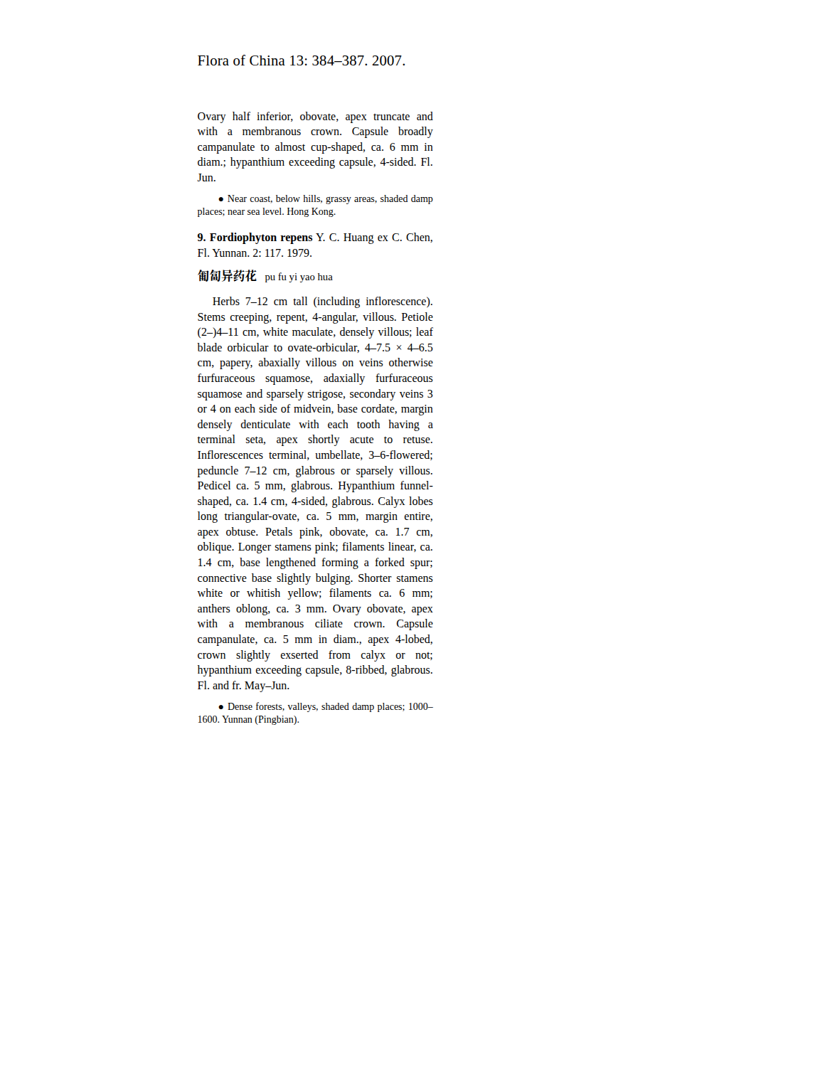Flora of China 13: 384–387. 2007.
Ovary half inferior, obovate, apex truncate and with a membranous crown. Capsule broadly campanulate to almost cup-shaped, ca. 6 mm in diam.; hypanthium exceeding capsule, 4-sided. Fl. Jun.
● Near coast, below hills, grassy areas, shaded damp places; near sea level. Hong Kong.
9. Fordiophyton repens Y. C. Huang ex C. Chen, Fl. Yunnan. 2: 117. 1979.
匍匐异药花 pu fu yi yao hua
Herbs 7–12 cm tall (including inflorescence). Stems creeping, repent, 4-angular, villous. Petiole (2–)4–11 cm, white maculate, densely villous; leaf blade orbicular to ovate-orbicular, 4–7.5 × 4–6.5 cm, papery, abaxially villous on veins otherwise furfuraceous squamose, adaxially furfuraceous squamose and sparsely strigose, secondary veins 3 or 4 on each side of midvein, base cordate, margin densely denticulate with each tooth having a terminal seta, apex shortly acute to retuse. Inflorescences terminal, umbellate, 3–6-flowered; peduncle 7–12 cm, glabrous or sparsely villous. Pedicel ca. 5 mm, glabrous. Hypanthium funnel-shaped, ca. 1.4 cm, 4-sided, glabrous. Calyx lobes long triangular-ovate, ca. 5 mm, margin entire, apex obtuse. Petals pink, obovate, ca. 1.7 cm, oblique. Longer stamens pink; filaments linear, ca. 1.4 cm, base lengthened forming a forked spur; connective base slightly bulging. Shorter stamens white or whitish yellow; filaments ca. 6 mm; anthers oblong, ca. 3 mm. Ovary obovate, apex with a membranous ciliate crown. Capsule campanulate, ca. 5 mm in diam., apex 4-lobed, crown slightly exserted from calyx or not; hypanthium exceeding capsule, 8-ribbed, glabrous. Fl. and fr. May–Jun.
● Dense forests, valleys, shaded damp places; 1000–1600. Yunnan (Pingbian).